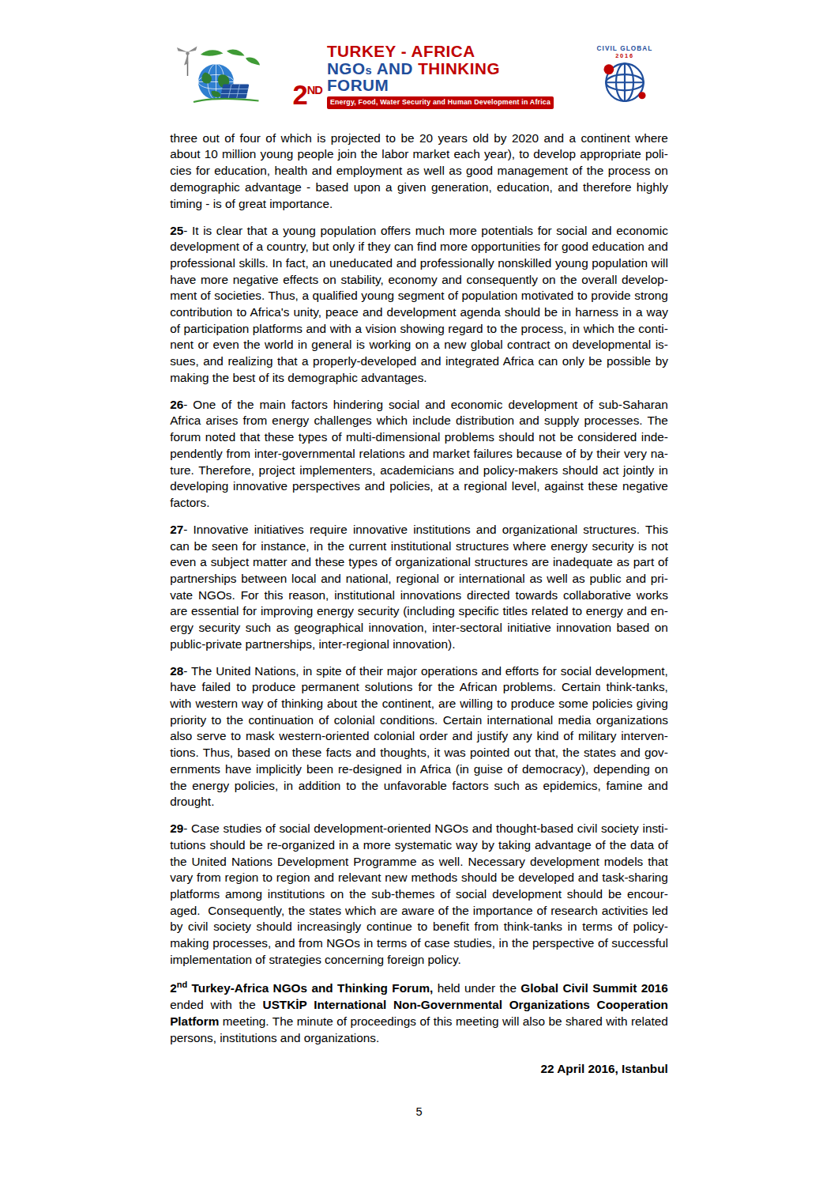2ND
TURKEY - AFRICA
NGOs AND THINKING
FORUM
Energy, Food, Water Security and Human Development in Africa
CIVIL GLOBAL 2016
three out of four of which is projected to be 20 years old by 2020 and a continent where about 10 million young people join the labor market each year), to develop appropriate policies for education, health and employment as well as good management of the process on demographic advantage - based upon a given generation, education, and therefore highly timing - is of great importance.
25- It is clear that a young population offers much more potentials for social and economic development of a country, but only if they can find more opportunities for good education and professional skills. In fact, an uneducated and professionally nonskilled young population will have more negative effects on stability, economy and consequently on the overall development of societies. Thus, a qualified young segment of population motivated to provide strong contribution to Africa's unity, peace and development agenda should be in harness in a way of participation platforms and with a vision showing regard to the process, in which the continent or even the world in general is working on a new global contract on developmental issues, and realizing that a properly-developed and integrated Africa can only be possible by making the best of its demographic advantages.
26- One of the main factors hindering social and economic development of sub-Saharan Africa arises from energy challenges which include distribution and supply processes. The forum noted that these types of multi-dimensional problems should not be considered independently from inter-governmental relations and market failures because of by their very nature. Therefore, project implementers, academicians and policy-makers should act jointly in developing innovative perspectives and policies, at a regional level, against these negative factors.
27- Innovative initiatives require innovative institutions and organizational structures. This can be seen for instance, in the current institutional structures where energy security is not even a subject matter and these types of organizational structures are inadequate as part of partnerships between local and national, regional or international as well as public and private NGOs. For this reason, institutional innovations directed towards collaborative works are essential for improving energy security (including specific titles related to energy and energy security such as geographical innovation, inter-sectoral initiative innovation based on public-private partnerships, inter-regional innovation).
28- The United Nations, in spite of their major operations and efforts for social development, have failed to produce permanent solutions for the African problems. Certain think-tanks, with western way of thinking about the continent, are willing to produce some policies giving priority to the continuation of colonial conditions. Certain international media organizations also serve to mask western-oriented colonial order and justify any kind of military interventions. Thus, based on these facts and thoughts, it was pointed out that, the states and governments have implicitly been re-designed in Africa (in guise of democracy), depending on the energy policies, in addition to the unfavorable factors such as epidemics, famine and drought.
29- Case studies of social development-oriented NGOs and thought-based civil society institutions should be re-organized in a more systematic way by taking advantage of the data of the United Nations Development Programme as well. Necessary development models that vary from region to region and relevant new methods should be developed and task-sharing platforms among institutions on the sub-themes of social development should be encouraged. Consequently, the states which are aware of the importance of research activities led by civil society should increasingly continue to benefit from think-tanks in terms of policy-making processes, and from NGOs in terms of case studies, in the perspective of successful implementation of strategies concerning foreign policy.
2nd Turkey-Africa NGOs and Thinking Forum, held under the Global Civil Summit 2016 ended with the USTKİP International Non-Governmental Organizations Cooperation Platform meeting. The minute of proceedings of this meeting will also be shared with related persons, institutions and organizations.
22 April 2016, Istanbul
5